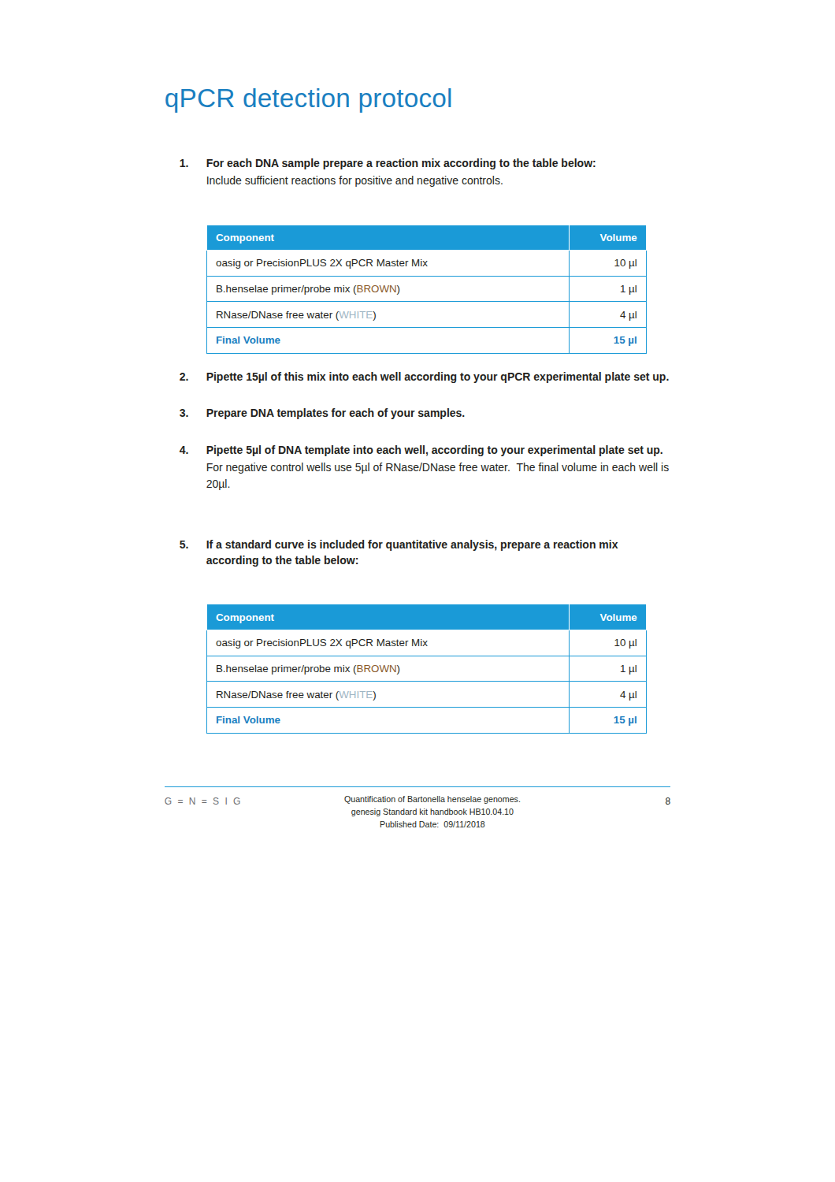qPCR detection protocol
For each DNA sample prepare a reaction mix according to the table below: Include sufficient reactions for positive and negative controls.
| Component | Volume |
| --- | --- |
| oasig or PrecisionPLUS 2X qPCR Master Mix | 10 µl |
| B.henselae primer/probe mix ( BROWN ) | 1 µl |
| RNase/DNase free water ( WHITE ) | 4 µl |
| Final Volume | 15 µl |
Pipette 15µl of this mix into each well according to your qPCR experimental plate set up.
Prepare DNA templates for each of your samples.
Pipette 5µl of DNA template into each well, according to your experimental plate set up. For negative control wells use 5µl of RNase/DNase free water. The final volume in each well is 20µl.
If a standard curve is included for quantitative analysis, prepare a reaction mix according to the table below:
| Component | Volume |
| --- | --- |
| oasig or PrecisionPLUS 2X qPCR Master Mix | 10 µl |
| B.henselae primer/probe mix ( BROWN ) | 1 µl |
| RNase/DNase free water ( WHITE ) | 4 µl |
| Final Volume | 15 µl |
G = N = S I G
Quantification of Bartonella henselae genomes.
genesig Standard kit handbook HB10.04.10
Published Date: 09/11/2018
8